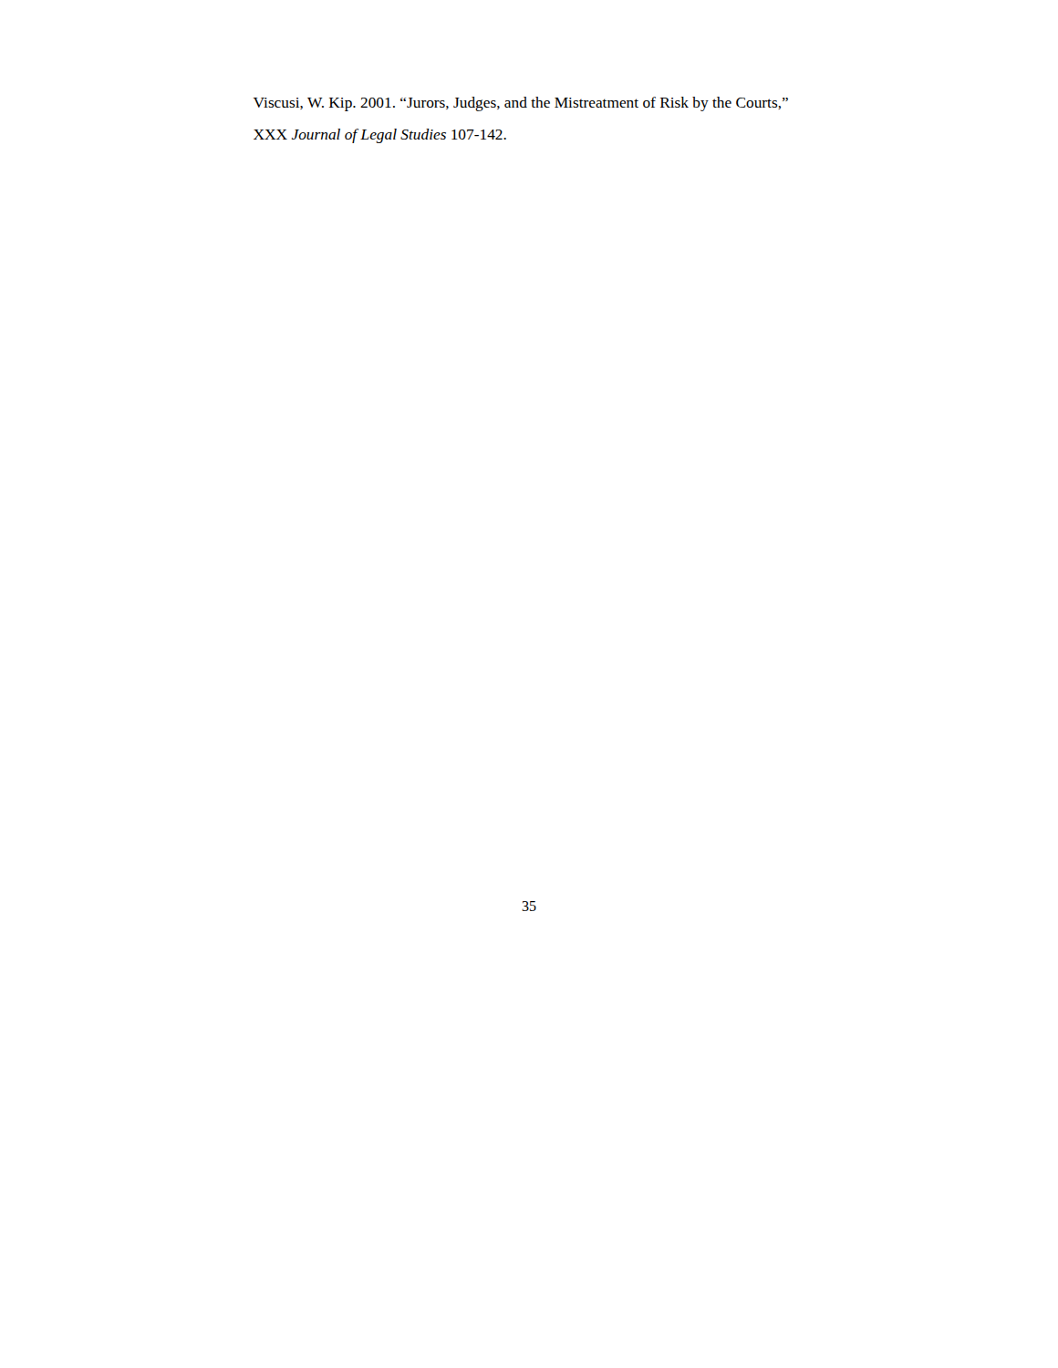Viscusi, W. Kip. 2001. “Jurors, Judges, and the Mistreatment of Risk by the Courts,” XXX Journal of Legal Studies 107-142.
35